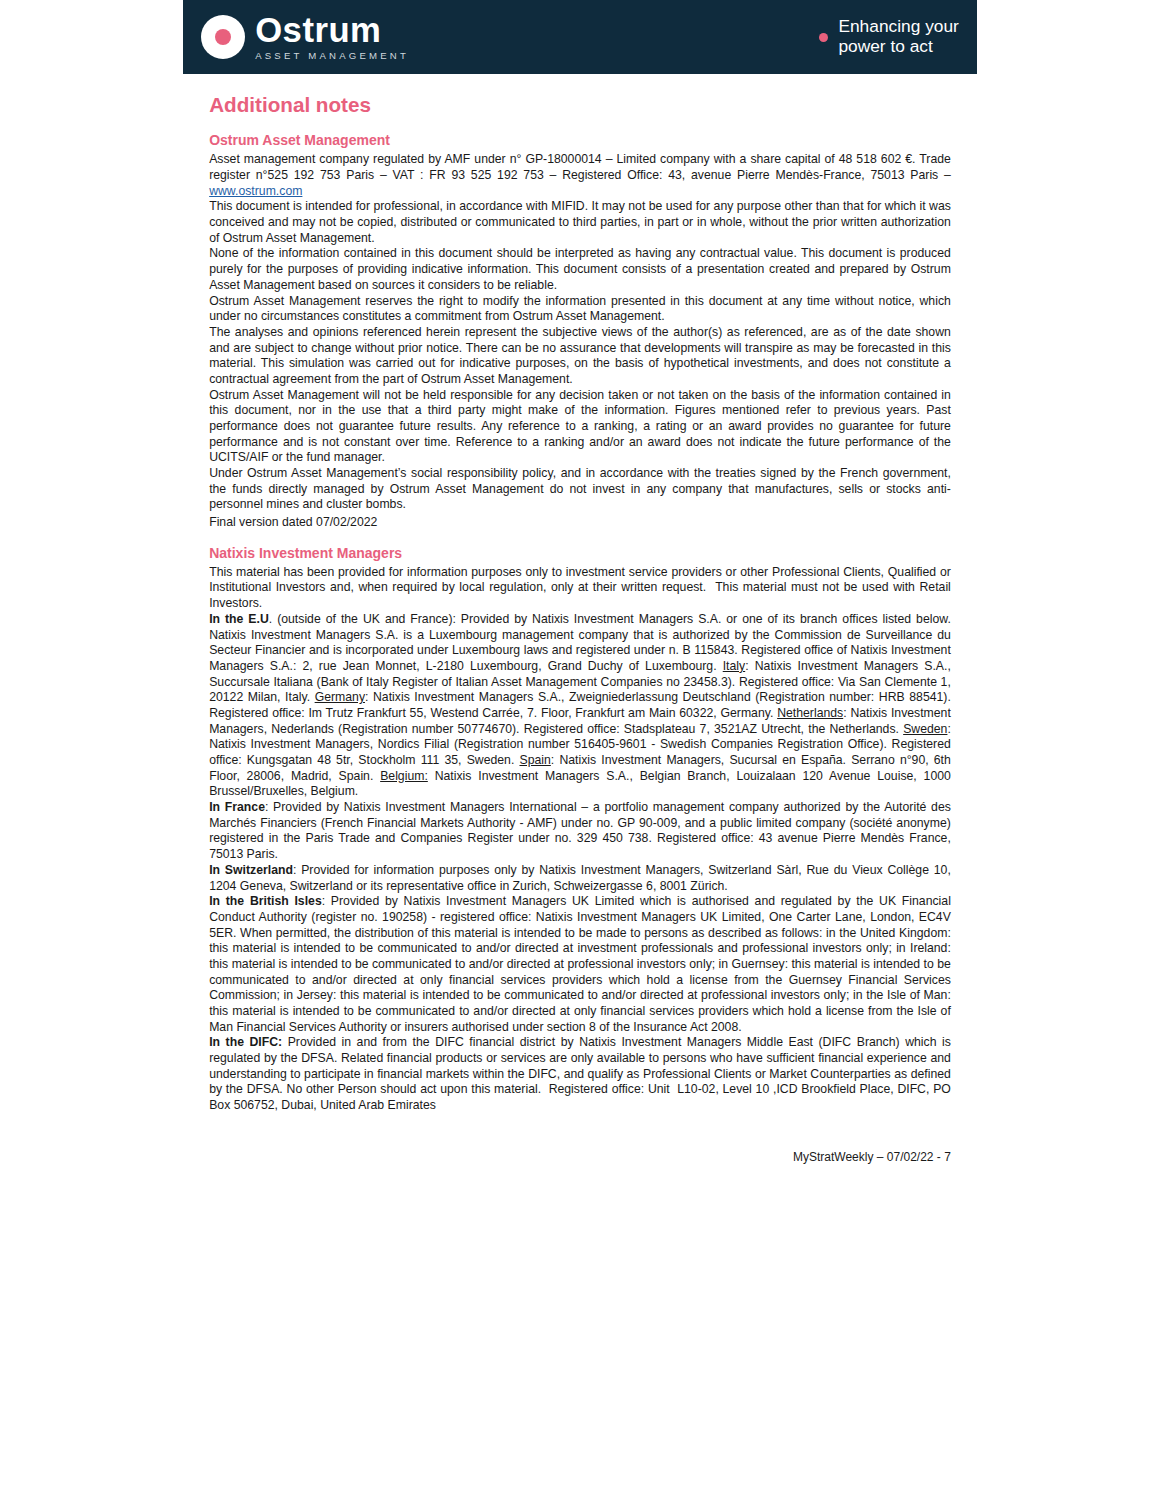Ostrum
ASSET MANAGEMENT
Enhancing your
power to act
Additional notes
Ostrum Asset Management
Asset management company regulated by AMF under n° GP-18000014 – Limited company with a share capital of 48 518 602 €. Trade register n°525 192 753 Paris – VAT : FR 93 525 192 753 – Registered Office: 43, avenue Pierre Mendès-France, 75013 Paris – www.ostrum.com
This document is intended for professional, in accordance with MIFID. It may not be used for any purpose other than that for which it was conceived and may not be copied, distributed or communicated to third parties, in part or in whole, without the prior written authorization of Ostrum Asset Management.
None of the information contained in this document should be interpreted as having any contractual value. This document is produced purely for the purposes of providing indicative information. This document consists of a presentation created and prepared by Ostrum Asset Management based on sources it considers to be reliable.
Ostrum Asset Management reserves the right to modify the information presented in this document at any time without notice, which under no circumstances constitutes a commitment from Ostrum Asset Management.
The analyses and opinions referenced herein represent the subjective views of the author(s) as referenced, are as of the date shown and are subject to change without prior notice. There can be no assurance that developments will transpire as may be forecasted in this material. This simulation was carried out for indicative purposes, on the basis of hypothetical investments, and does not constitute a contractual agreement from the part of Ostrum Asset Management.
Ostrum Asset Management will not be held responsible for any decision taken or not taken on the basis of the information contained in this document, nor in the use that a third party might make of the information. Figures mentioned refer to previous years. Past performance does not guarantee future results. Any reference to a ranking, a rating or an award provides no guarantee for future performance and is not constant over time. Reference to a ranking and/or an award does not indicate the future performance of the UCITS/AIF or the fund manager.
Under Ostrum Asset Management’s social responsibility policy, and in accordance with the treaties signed by the French government, the funds directly managed by Ostrum Asset Management do not invest in any company that manufactures, sells or stocks anti-personnel mines and cluster bombs.
Final version dated 07/02/2022
Natixis Investment Managers
This material has been provided for information purposes only to investment service providers or other Professional Clients, Qualified or Institutional Investors and, when required by local regulation, only at their written request. This material must not be used with Retail Investors.
In the E.U. (outside of the UK and France): Provided by Natixis Investment Managers S.A. or one of its branch offices listed below. Natixis Investment Managers S.A. is a Luxembourg management company that is authorized by the Commission de Surveillance du Secteur Financier and is incorporated under Luxembourg laws and registered under n. B 115843. Registered office of Natixis Investment Managers S.A.: 2, rue Jean Monnet, L-2180 Luxembourg, Grand Duchy of Luxembourg. Italy: Natixis Investment Managers S.A., Succursale Italiana (Bank of Italy Register of Italian Asset Management Companies no 23458.3). Registered office: Via San Clemente 1, 20122 Milan, Italy. Germany: Natixis Investment Managers S.A., Zweigniederlassung Deutschland (Registration number: HRB 88541). Registered office: Im Trutz Frankfurt 55, Westend Carrée, 7. Floor, Frankfurt am Main 60322, Germany. Netherlands: Natixis Investment Managers, Nederlands (Registration number 50774670). Registered office: Stadsplateau 7, 3521AZ Utrecht, the Netherlands. Sweden: Natixis Investment Managers, Nordics Filial (Registration number 516405-9601 - Swedish Companies Registration Office). Registered office: Kungsgatan 48 5tr, Stockholm 111 35, Sweden. Spain: Natixis Investment Managers, Sucursal en España. Serrano n°90, 6th Floor, 28006, Madrid, Spain. Belgium: Natixis Investment Managers S.A., Belgian Branch, Louizalaan 120 Avenue Louise, 1000 Brussel/Bruxelles, Belgium.
In France: Provided by Natixis Investment Managers International – a portfolio management company authorized by the Autorité des Marchés Financiers (French Financial Markets Authority - AMF) under no. GP 90-009, and a public limited company (société anonyme) registered in the Paris Trade and Companies Register under no. 329 450 738. Registered office: 43 avenue Pierre Mendès France, 75013 Paris.
In Switzerland: Provided for information purposes only by Natixis Investment Managers, Switzerland Sàrl, Rue du Vieux Collège 10, 1204 Geneva, Switzerland or its representative office in Zurich, Schweizergasse 6, 8001 Zürich.
In the British Isles: Provided by Natixis Investment Managers UK Limited which is authorised and regulated by the UK Financial Conduct Authority (register no. 190258) - registered office: Natixis Investment Managers UK Limited, One Carter Lane, London, EC4V 5ER. When permitted, the distribution of this material is intended to be made to persons as described as follows: in the United Kingdom: this material is intended to be communicated to and/or directed at investment professionals and professional investors only; in Ireland: this material is intended to be communicated to and/or directed at professional investors only; in Guernsey: this material is intended to be communicated to and/or directed at only financial services providers which hold a license from the Guernsey Financial Services Commission; in Jersey: this material is intended to be communicated to and/or directed at professional investors only; in the Isle of Man: this material is intended to be communicated to and/or directed at only financial services providers which hold a license from the Isle of Man Financial Services Authority or insurers authorised under section 8 of the Insurance Act 2008.
In the DIFC: Provided in and from the DIFC financial district by Natixis Investment Managers Middle East (DIFC Branch) which is regulated by the DFSA. Related financial products or services are only available to persons who have sufficient financial experience and understanding to participate in financial markets within the DIFC, and qualify as Professional Clients or Market Counterparties as defined by the DFSA. No other Person should act upon this material. Registered office: Unit L10-02, Level 10 ,ICD Brookfield Place, DIFC, PO Box 506752, Dubai, United Arab Emirates
MyStratWeekly – 07/02/22 - 7